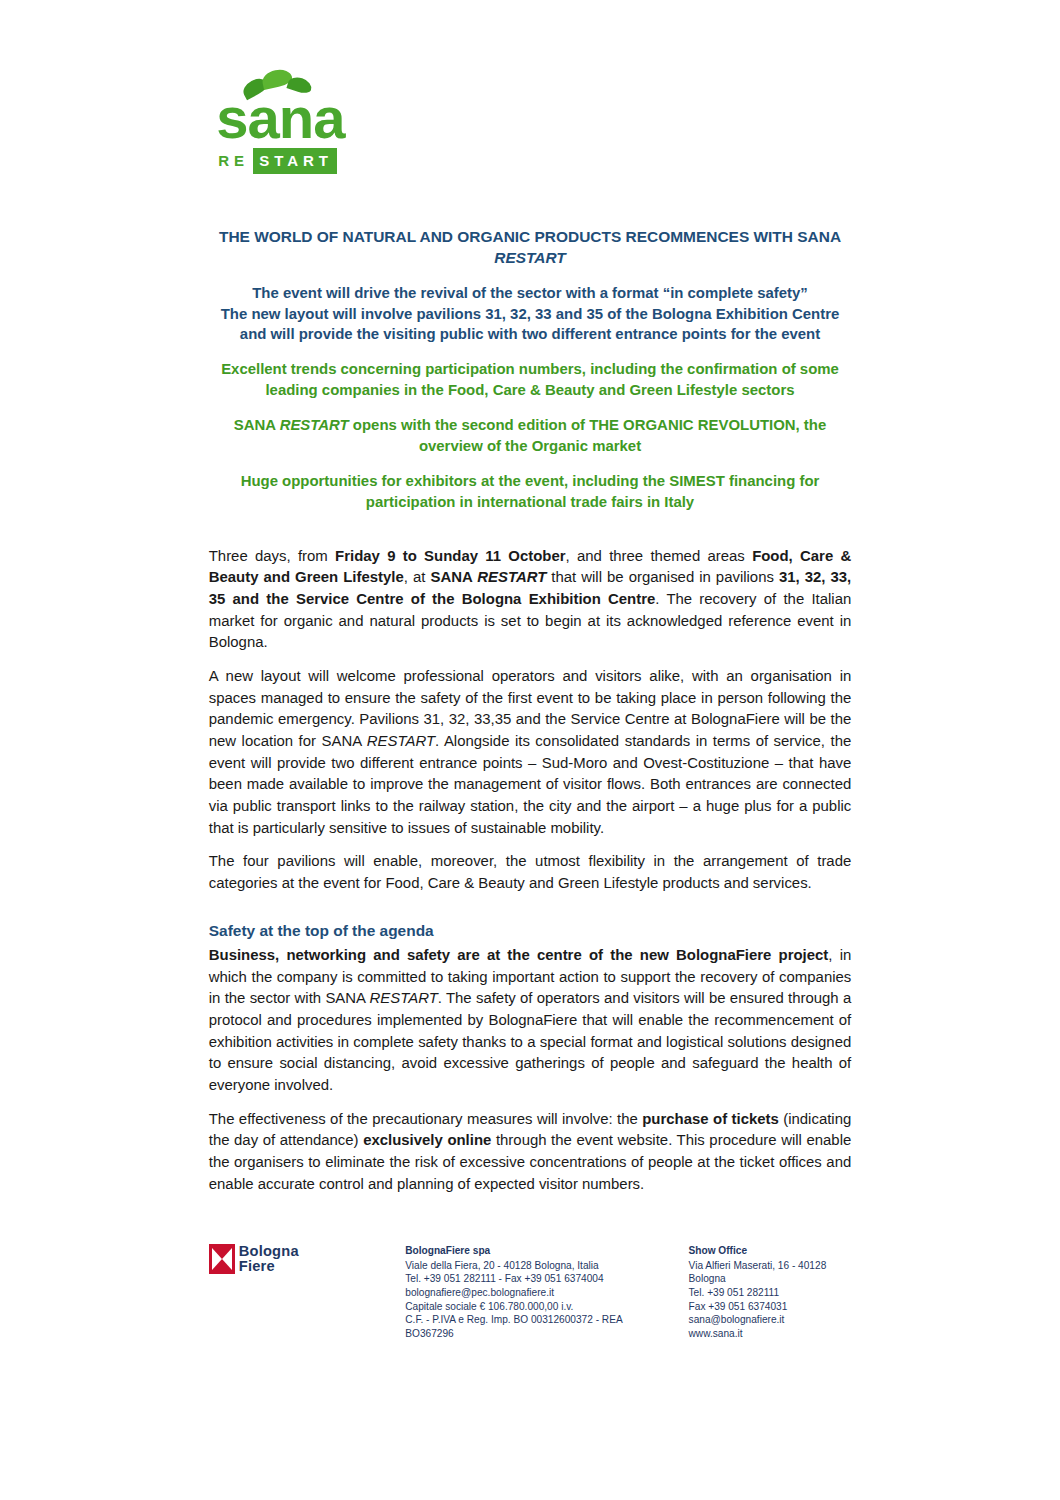sana
RE START
THE WORLD OF NATURAL AND ORGANIC PRODUCTS RECOMMENCES WITH SANA RESTART
The event will drive the revival of the sector with a format “in complete safety” The new layout will involve pavilions 31, 32, 33 and 35 of the Bologna Exhibition Centre and will provide the visiting public with two different entrance points for the event
Excellent trends concerning participation numbers, including the confirmation of some leading companies in the Food, Care & Beauty and Green Lifestyle sectors
SANA RESTART opens with the second edition of THE ORGANIC REVOLUTION, the overview of the Organic market
Huge opportunities for exhibitors at the event, including the SIMEST financing for participation in international trade fairs in Italy
Three days, from Friday 9 to Sunday 11 October, and three themed areas Food, Care & Beauty and Green Lifestyle, at SANA RESTART that will be organised in pavilions 31, 32, 33, 35 and the Service Centre of the Bologna Exhibition Centre. The recovery of the Italian market for organic and natural products is set to begin at its acknowledged reference event in Bologna.
A new layout will welcome professional operators and visitors alike, with an organisation in spaces managed to ensure the safety of the first event to be taking place in person following the pandemic emergency. Pavilions 31, 32, 33,35 and the Service Centre at BolognaFiere will be the new location for SANA RESTART. Alongside its consolidated standards in terms of service, the event will provide two different entrance points – Sud-Moro and Ovest-Costituzione – that have been made available to improve the management of visitor flows. Both entrances are connected via public transport links to the railway station, the city and the airport – a huge plus for a public that is particularly sensitive to issues of sustainable mobility.
The four pavilions will enable, moreover, the utmost flexibility in the arrangement of trade categories at the event for Food, Care & Beauty and Green Lifestyle products and services.
Safety at the top of the agenda
Business, networking and safety are at the centre of the new BolognaFiere project, in which the company is committed to taking important action to support the recovery of companies in the sector with SANA RESTART. The safety of operators and visitors will be ensured through a protocol and procedures implemented by BolognaFiere that will enable the recommencement of exhibition activities in complete safety thanks to a special format and logistical solutions designed to ensure social distancing, avoid excessive gatherings of people and safeguard the health of everyone involved.
The effectiveness of the precautionary measures will involve: the purchase of tickets (indicating the day of attendance) exclusively online through the event website. This procedure will enable the organisers to eliminate the risk of excessive concentrations of people at the ticket offices and enable accurate control and planning of expected visitor numbers.
Bologna
Fiere
BolognaFiere spa
Viale della Fiera, 20 - 40128 Bologna, Italia
Tel. +39 051 282111 - Fax +39 051 6374004
bolognafiere@pec.bolognafiere.it
Capitale sociale € 106.780.000,00 i.v.
C.F. - P.IVA e Reg. Imp. BO 00312600372 - REA BO367296
Show Office
Via Alfieri Maserati, 16 - 40128 Bologna
Tel. +39 051 282111
Fax +39 051 6374031
sana@bolognafiere.it
www.sana.it